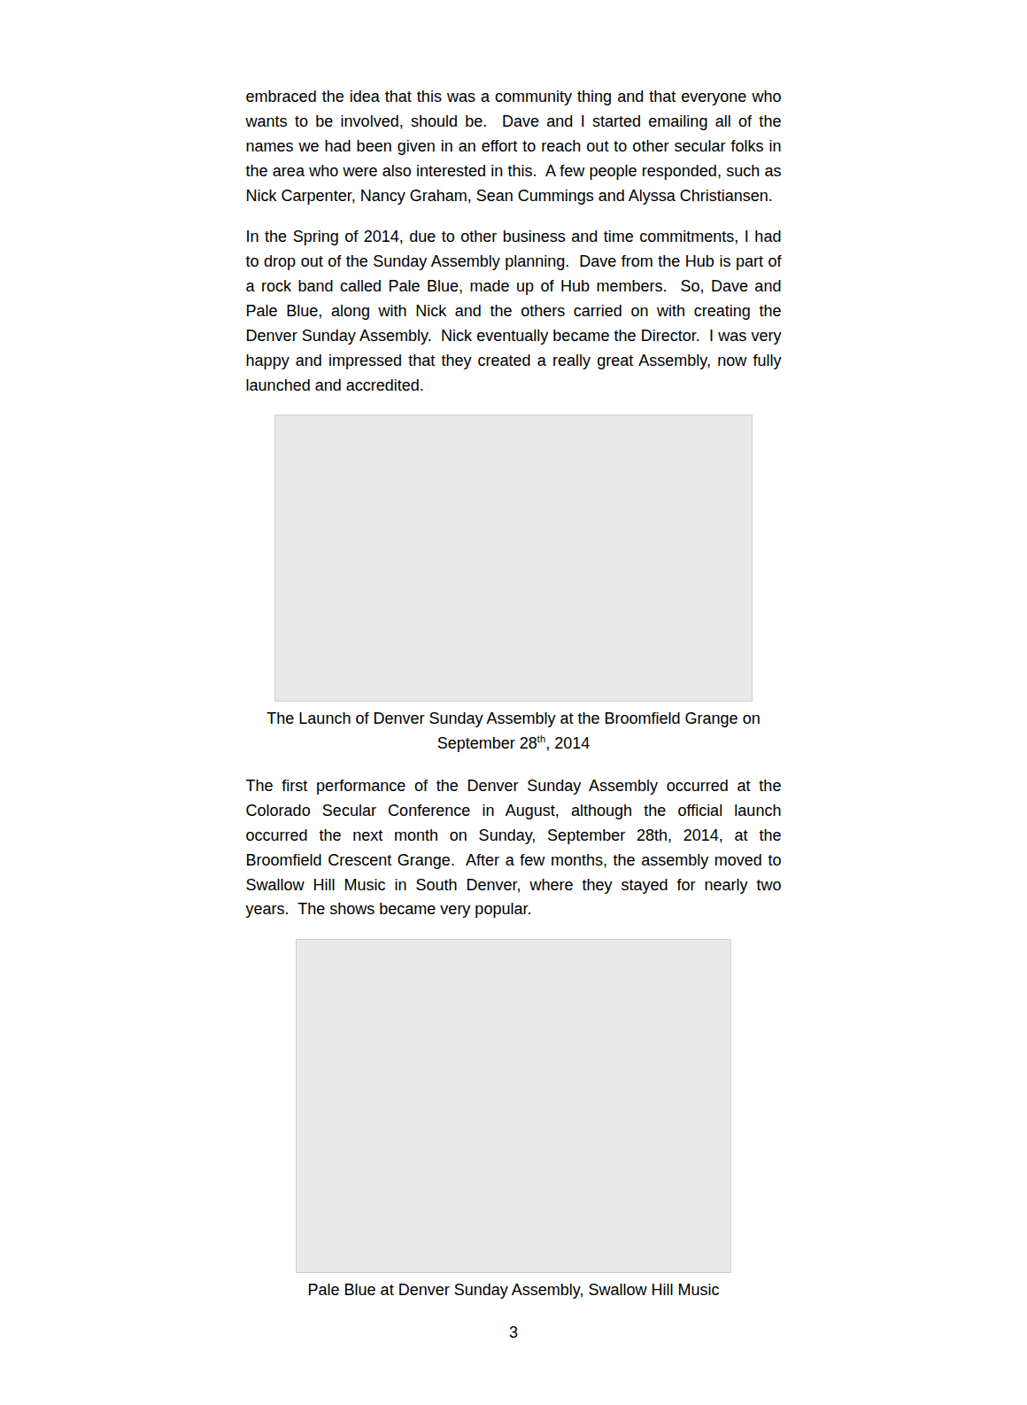embraced the idea that this was a community thing and that everyone who wants to be involved, should be. Dave and I started emailing all of the names we had been given in an effort to reach out to other secular folks in the area who were also interested in this. A few people responded, such as Nick Carpenter, Nancy Graham, Sean Cummings and Alyssa Christiansen.
In the Spring of 2014, due to other business and time commitments, I had to drop out of the Sunday Assembly planning. Dave from the Hub is part of a rock band called Pale Blue, made up of Hub members. So, Dave and Pale Blue, along with Nick and the others carried on with creating the Denver Sunday Assembly. Nick eventually became the Director. I was very happy and impressed that they created a really great Assembly, now fully launched and accredited.
The Launch of Denver Sunday Assembly at the Broomfield Grange on September 28th, 2014
The first performance of the Denver Sunday Assembly occurred at the Colorado Secular Conference in August, although the official launch occurred the next month on Sunday, September 28th, 2014, at the Broomfield Crescent Grange. After a few months, the assembly moved to Swallow Hill Music in South Denver, where they stayed for nearly two years. The shows became very popular.
Pale Blue at Denver Sunday Assembly, Swallow Hill Music
3